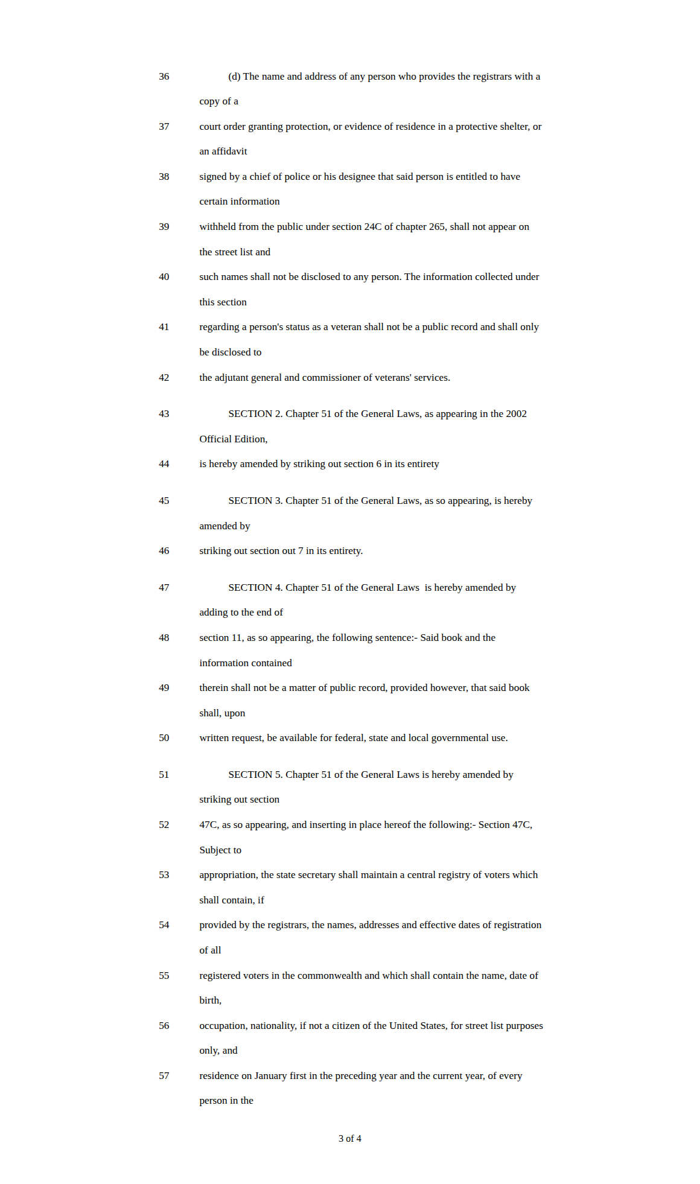36
(d) The name and address of any person who provides the registrars with a copy of a
37
court order granting protection, or evidence of residence in a protective shelter, or an affidavit
38
signed by a chief of police or his designee that said person is entitled to have certain information
39
withheld from the public under section 24C of chapter 265, shall not appear on the street list and
40
such names shall not be disclosed to any person. The information collected under this section
41
regarding a person's status as a veteran shall not be a public record and shall only be disclosed to
42
the adjutant general and commissioner of veterans' services.
43
SECTION 2. Chapter 51 of the General Laws, as appearing in the 2002 Official Edition,
44
is hereby amended by striking out section 6 in its entirety
45
SECTION 3. Chapter 51 of the General Laws, as so appearing, is hereby amended by
46
striking out section out 7 in its entirety.
47
SECTION 4. Chapter 51 of the General Laws is hereby amended by adding to the end of
48
section 11, as so appearing, the following sentence:- Said book and the information contained
49
therein shall not be a matter of public record, provided however, that said book shall, upon
50
written request, be available for federal, state and local governmental use.
51
SECTION 5. Chapter 51 of the General Laws is hereby amended by striking out section
52
47C, as so appearing, and inserting in place hereof the following:- Section 47C, Subject to
53
appropriation, the state secretary shall maintain a central registry of voters which shall contain, if
54
provided by the registrars, the names, addresses and effective dates of registration of all
55
registered voters in the commonwealth and which shall contain the name, date of birth,
56
occupation, nationality, if not a citizen of the United States, for street list purposes only, and
57
residence on January first in the preceding year and the current year, of every person in the
3 of 4